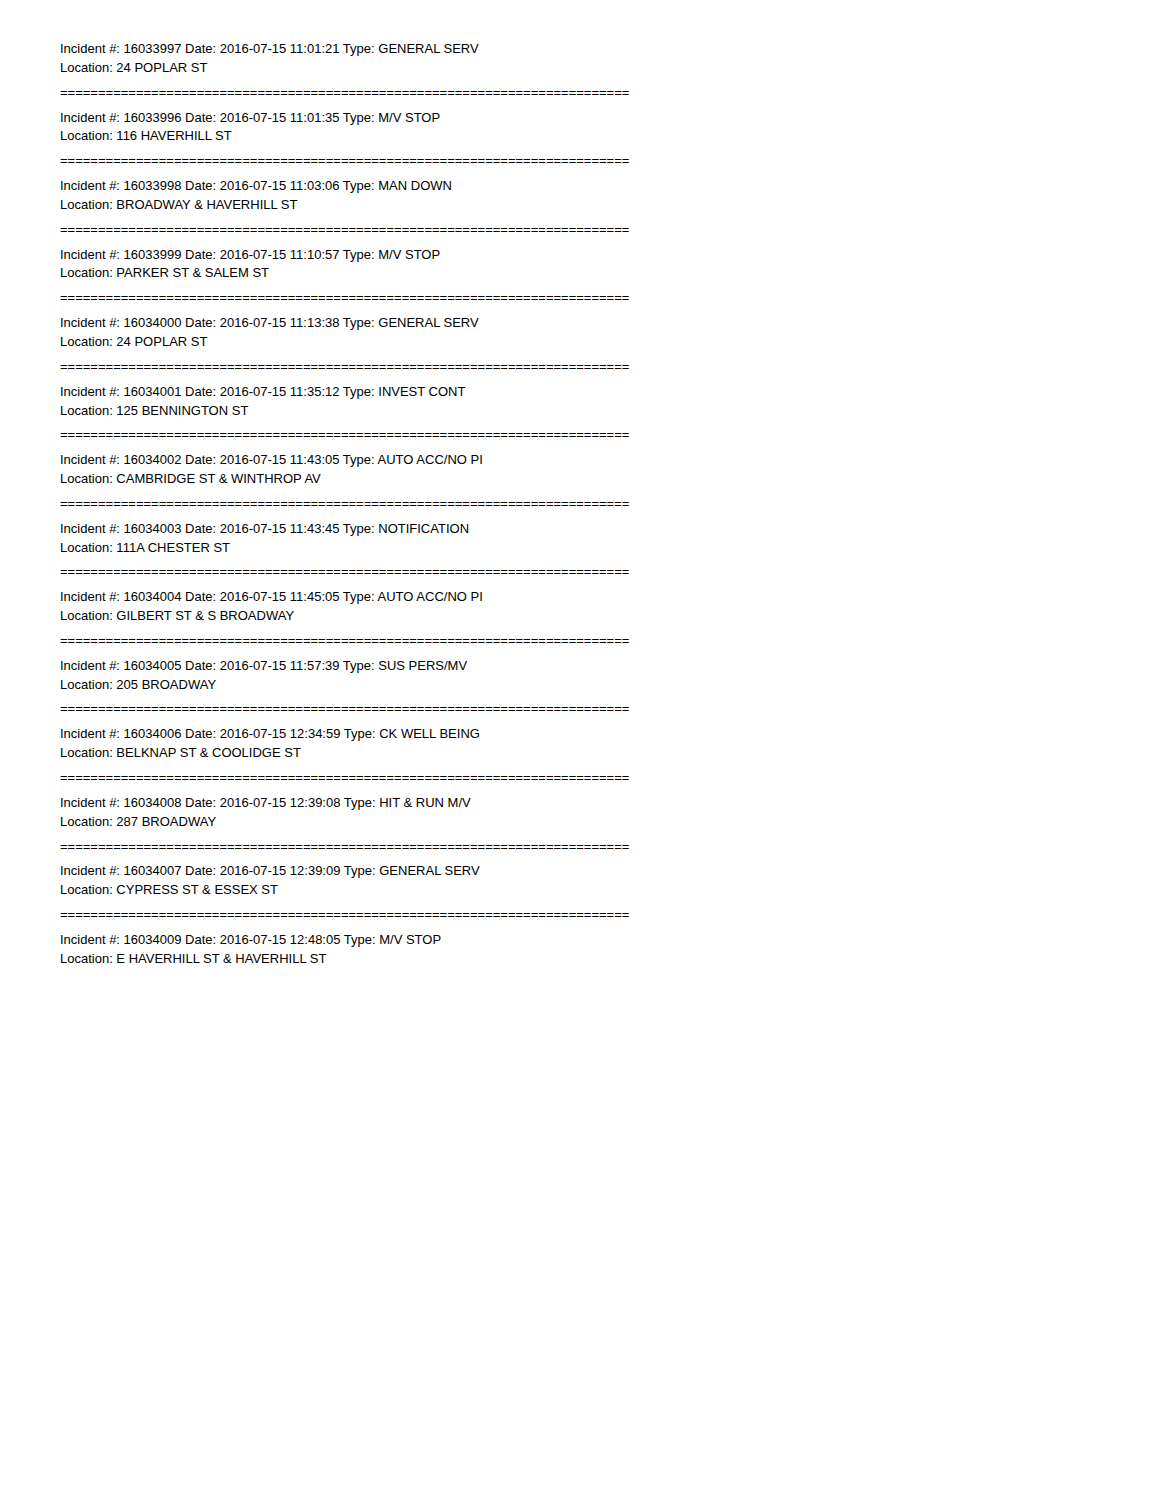Incident #: 16033997 Date: 2016-07-15 11:01:21 Type: GENERAL SERV
Location: 24 POPLAR ST
===========================================================================
Incident #: 16033996 Date: 2016-07-15 11:01:35 Type: M/V STOP
Location: 116 HAVERHILL ST
===========================================================================
Incident #: 16033998 Date: 2016-07-15 11:03:06 Type: MAN DOWN
Location: BROADWAY & HAVERHILL ST
===========================================================================
Incident #: 16033999 Date: 2016-07-15 11:10:57 Type: M/V STOP
Location: PARKER ST & SALEM ST
===========================================================================
Incident #: 16034000 Date: 2016-07-15 11:13:38 Type: GENERAL SERV
Location: 24 POPLAR ST
===========================================================================
Incident #: 16034001 Date: 2016-07-15 11:35:12 Type: INVEST CONT
Location: 125 BENNINGTON ST
===========================================================================
Incident #: 16034002 Date: 2016-07-15 11:43:05 Type: AUTO ACC/NO PI
Location: CAMBRIDGE ST & WINTHROP AV
===========================================================================
Incident #: 16034003 Date: 2016-07-15 11:43:45 Type: NOTIFICATION
Location: 111A CHESTER ST
===========================================================================
Incident #: 16034004 Date: 2016-07-15 11:45:05 Type: AUTO ACC/NO PI
Location: GILBERT ST & S BROADWAY
===========================================================================
Incident #: 16034005 Date: 2016-07-15 11:57:39 Type: SUS PERS/MV
Location: 205 BROADWAY
===========================================================================
Incident #: 16034006 Date: 2016-07-15 12:34:59 Type: CK WELL BEING
Location: BELKNAP ST & COOLIDGE ST
===========================================================================
Incident #: 16034008 Date: 2016-07-15 12:39:08 Type: HIT & RUN M/V
Location: 287 BROADWAY
===========================================================================
Incident #: 16034007 Date: 2016-07-15 12:39:09 Type: GENERAL SERV
Location: CYPRESS ST & ESSEX ST
===========================================================================
Incident #: 16034009 Date: 2016-07-15 12:48:05 Type: M/V STOP
Location: E HAVERHILL ST & HAVERHILL ST